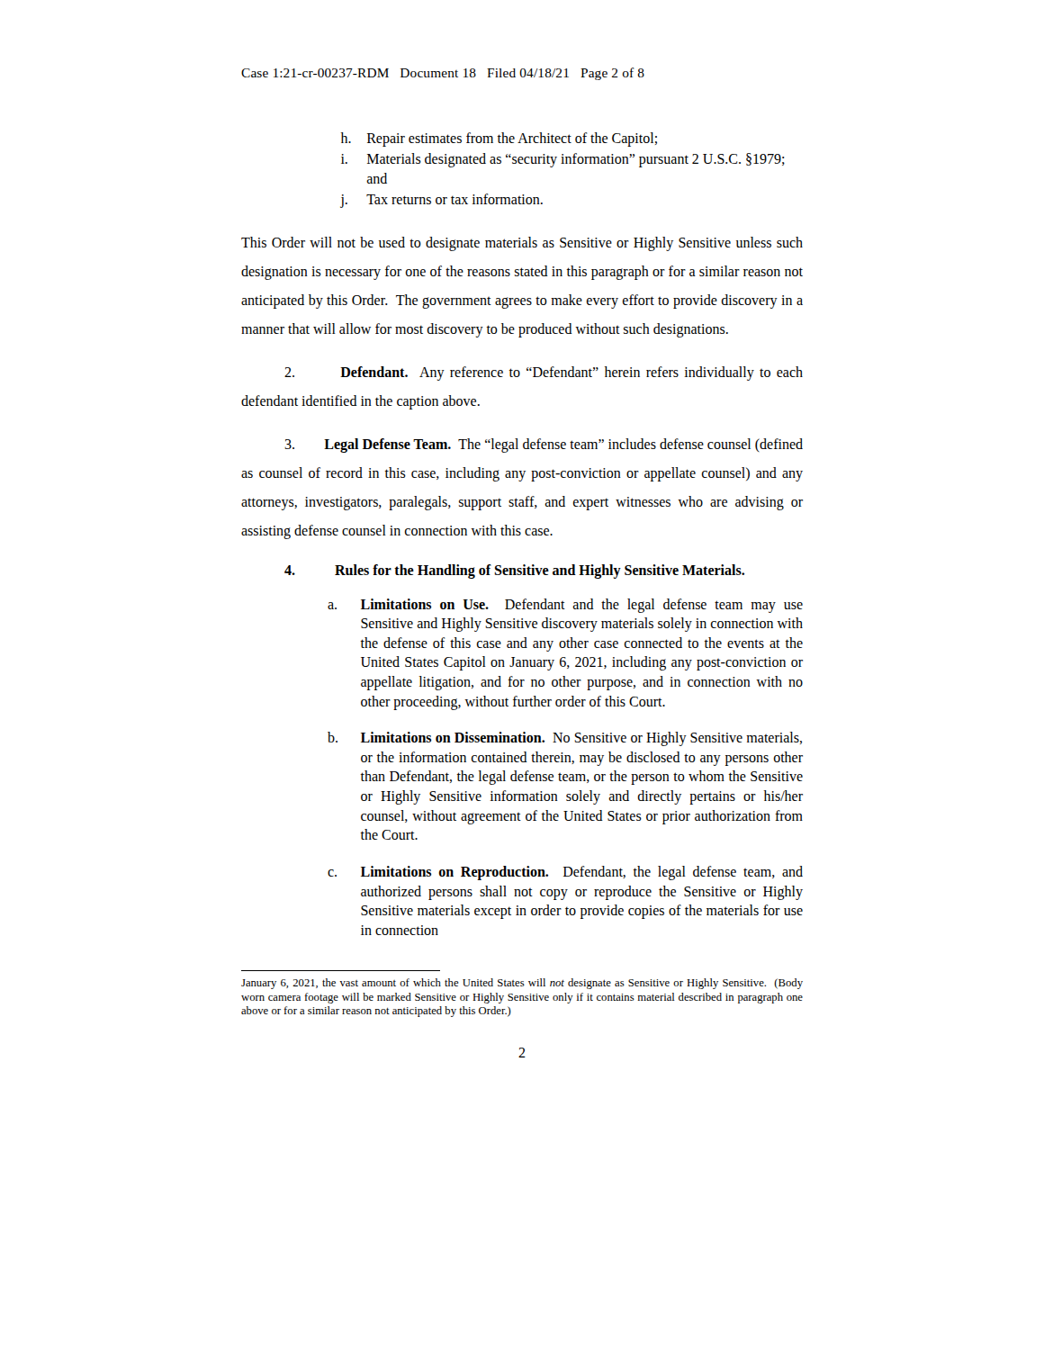Case 1:21-cr-00237-RDM Document 18 Filed 04/18/21 Page 2 of 8
h. Repair estimates from the Architect of the Capitol;
i. Materials designated as “security information” pursuant 2 U.S.C. §1979; and
j. Tax returns or tax information.
This Order will not be used to designate materials as Sensitive or Highly Sensitive unless such designation is necessary for one of the reasons stated in this paragraph or for a similar reason not anticipated by this Order. The government agrees to make every effort to provide discovery in a manner that will allow for most discovery to be produced without such designations.
2. Defendant. Any reference to “Defendant” herein refers individually to each defendant identified in the caption above.
3. Legal Defense Team. The “legal defense team” includes defense counsel (defined as counsel of record in this case, including any post-conviction or appellate counsel) and any attorneys, investigators, paralegals, support staff, and expert witnesses who are advising or assisting defense counsel in connection with this case.
4. Rules for the Handling of Sensitive and Highly Sensitive Materials.
a. Limitations on Use. Defendant and the legal defense team may use Sensitive and Highly Sensitive discovery materials solely in connection with the defense of this case and any other case connected to the events at the United States Capitol on January 6, 2021, including any post-conviction or appellate litigation, and for no other purpose, and in connection with no other proceeding, without further order of this Court.
b. Limitations on Dissemination. No Sensitive or Highly Sensitive materials, or the information contained therein, may be disclosed to any persons other than Defendant, the legal defense team, or the person to whom the Sensitive or Highly Sensitive information solely and directly pertains or his/her counsel, without agreement of the United States or prior authorization from the Court.
c. Limitations on Reproduction. Defendant, the legal defense team, and authorized persons shall not copy or reproduce the Sensitive or Highly Sensitive materials except in order to provide copies of the materials for use in connection
January 6, 2021, the vast amount of which the United States will not designate as Sensitive or Highly Sensitive. (Body worn camera footage will be marked Sensitive or Highly Sensitive only if it contains material described in paragraph one above or for a similar reason not anticipated by this Order.)
2